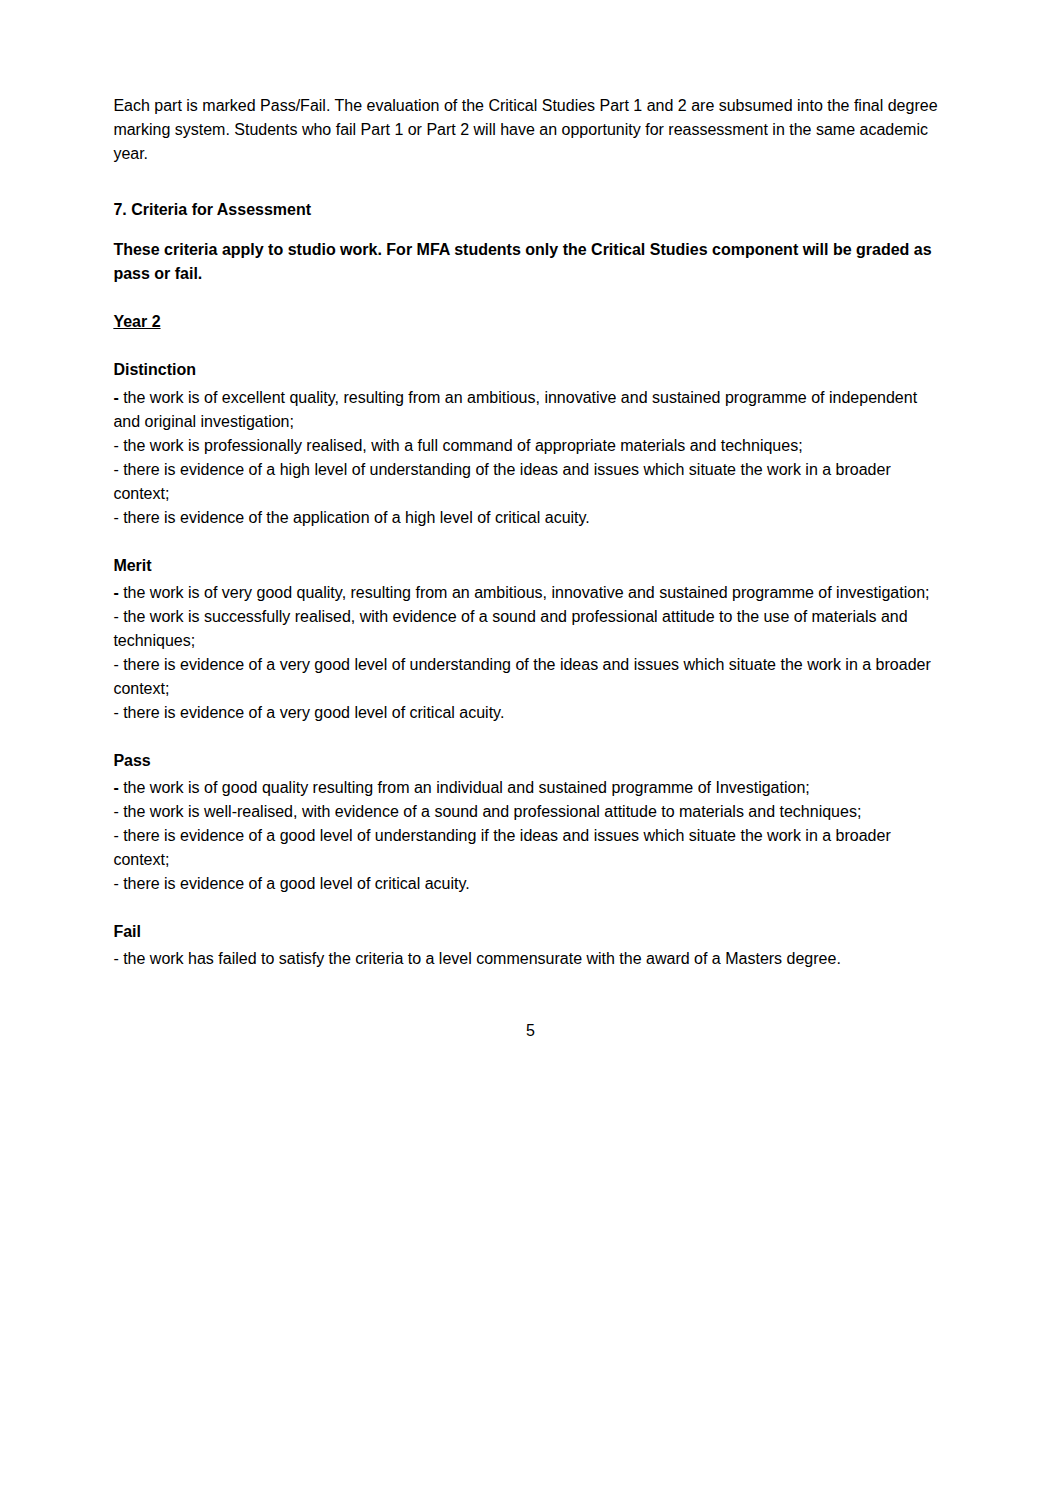Each part is marked Pass/Fail. The evaluation of the Critical Studies Part 1 and 2 are subsumed into the final degree marking system. Students who fail Part 1 or Part 2 will have an opportunity for reassessment in the same academic year.
7. Criteria for Assessment
These criteria apply to studio work. For MFA students only the Critical Studies component will be graded as pass or fail.
Year 2
Distinction
- the work is of excellent quality, resulting from an ambitious, innovative and sustained programme of independent and original investigation;
- the work is professionally realised, with a full command of appropriate materials and techniques;
- there is evidence of a high level of understanding of the ideas and issues which situate the work in a broader context;
- there is evidence of the application of a high level of critical acuity.
Merit
- the work is of very good quality, resulting from an ambitious, innovative and sustained programme of investigation;
- the work is successfully realised, with evidence of a sound and professional attitude to the use of materials and techniques;
- there is evidence of a very good level of understanding of the ideas and issues which situate the work in a broader context;
- there is evidence of a very good level of critical acuity.
Pass
- the work is of good quality resulting from an individual and sustained programme of Investigation;
- the work is well-realised, with evidence of a sound and professional attitude to materials and techniques;
- there is evidence of a good level of understanding if the ideas and issues which situate the work in a broader context;
- there is evidence of a good level of critical acuity.
Fail
- the work has failed to satisfy the criteria to a level commensurate with the award of a Masters degree.
5